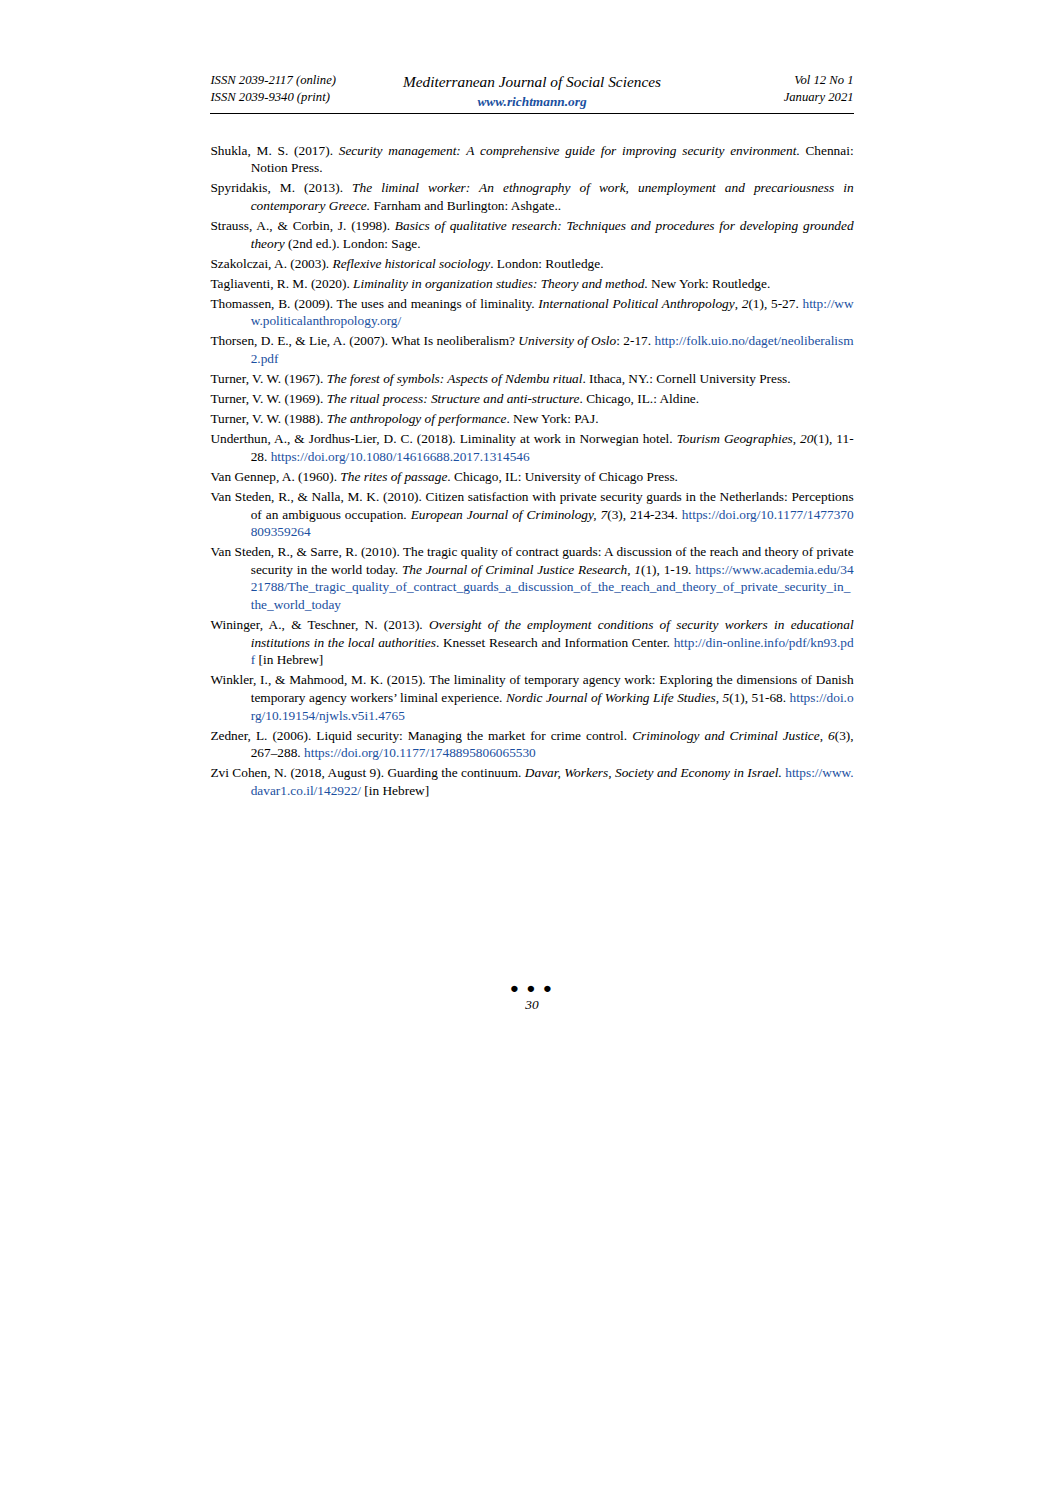| ISSN 2039-2117 (online) ISSN 2039-9340 (print) | Mediterranean Journal of Social Sciences www.richtmann.org | Vol 12 No 1 January 2021 |
Shukla, M. S. (2017). Security management: A comprehensive guide for improving security environment. Chennai: Notion Press.
Spyridakis, M. (2013). The liminal worker: An ethnography of work, unemployment and precariousness in contemporary Greece. Farnham and Burlington: Ashgate..
Strauss, A., & Corbin, J. (1998). Basics of qualitative research: Techniques and procedures for developing grounded theory (2nd ed.). London: Sage.
Szakolczai, A. (2003). Reflexive historical sociology. London: Routledge.
Tagliaventi, R. M. (2020). Liminality in organization studies: Theory and method. New York: Routledge.
Thomassen, B. (2009). The uses and meanings of liminality. International Political Anthropology, 2(1), 5-27. http://www.politicalanthropology.org/
Thorsen, D. E., & Lie, A. (2007). What Is neoliberalism? University of Oslo: 2-17. http://folk.uio.no/daget/neoliberalism2.pdf
Turner, V. W. (1967). The forest of symbols: Aspects of Ndembu ritual. Ithaca, NY.: Cornell University Press.
Turner, V. W. (1969). The ritual process: Structure and anti-structure. Chicago, IL.: Aldine.
Turner, V. W. (1988). The anthropology of performance. New York: PAJ.
Underthun, A., & Jordhus-Lier, D. C. (2018). Liminality at work in Norwegian hotel. Tourism Geographies, 20(1), 11- 28. https://doi.org/10.1080/14616688.2017.1314546
Van Gennep, A. (1960). The rites of passage. Chicago, IL: University of Chicago Press.
Van Steden, R., & Nalla, M. K. (2010). Citizen satisfaction with private security guards in the Netherlands: Perceptions of an ambiguous occupation. European Journal of Criminology, 7(3), 214-234. https://doi.org/10.1177/1477370809359264
Van Steden, R., & Sarre, R. (2010). The tragic quality of contract guards: A discussion of the reach and theory of private security in the world today. The Journal of Criminal Justice Research, 1(1), 1-19. https://www.academia.edu/3421788/The_tragic_quality_of_contract_guards_a_discussion_of_the_reach_and_theory_of_private_security_in_the_world_today
Wininger, A., & Teschner, N. (2013). Oversight of the employment conditions of security workers in educational institutions in the local authorities. Knesset Research and Information Center. http://din-online.info/pdf/kn93.pdf [in Hebrew]
Winkler, I., & Mahmood, M. K. (2015). The liminality of temporary agency work: Exploring the dimensions of Danish temporary agency workers’ liminal experience. Nordic Journal of Working Life Studies, 5(1), 51-68. https://doi.org/10.19154/njwls.v5i1.4765
Zedner, L. (2006). Liquid security: Managing the market for crime control. Criminology and Criminal Justice, 6(3), 267–288. https://doi.org/10.1177/1748895806065530
Zvi Cohen, N. (2018, August 9). Guarding the continuum. Davar, Workers, Society and Economy in Israel. https://www.davar1.co.il/142922/ [in Hebrew]
● ● ●
30